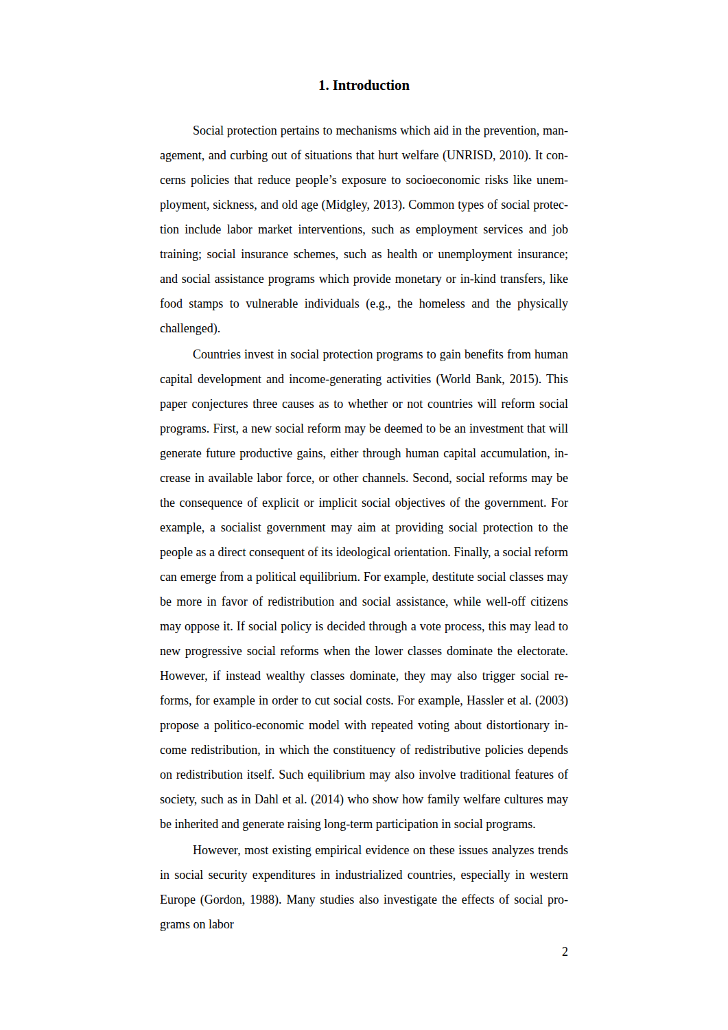1. Introduction
Social protection pertains to mechanisms which aid in the prevention, management, and curbing out of situations that hurt welfare (UNRISD, 2010). It concerns policies that reduce people’s exposure to socioeconomic risks like unemployment, sickness, and old age (Midgley, 2013). Common types of social protection include labor market interventions, such as employment services and job training; social insurance schemes, such as health or unemployment insurance; and social assistance programs which provide monetary or in-kind transfers, like food stamps to vulnerable individuals (e.g., the homeless and the physically challenged).
Countries invest in social protection programs to gain benefits from human capital development and income-generating activities (World Bank, 2015). This paper conjectures three causes as to whether or not countries will reform social programs. First, a new social reform may be deemed to be an investment that will generate future productive gains, either through human capital accumulation, increase in available labor force, or other channels. Second, social reforms may be the consequence of explicit or implicit social objectives of the government. For example, a socialist government may aim at providing social protection to the people as a direct consequent of its ideological orientation. Finally, a social reform can emerge from a political equilibrium. For example, destitute social classes may be more in favor of redistribution and social assistance, while well-off citizens may oppose it. If social policy is decided through a vote process, this may lead to new progressive social reforms when the lower classes dominate the electorate. However, if instead wealthy classes dominate, they may also trigger social reforms, for example in order to cut social costs. For example, Hassler et al. (2003) propose a politico-economic model with repeated voting about distortionary income redistribution, in which the constituency of redistributive policies depends on redistribution itself. Such equilibrium may also involve traditional features of society, such as in Dahl et al. (2014) who show how family welfare cultures may be inherited and generate raising long-term participation in social programs.
However, most existing empirical evidence on these issues analyzes trends in social security expenditures in industrialized countries, especially in western Europe (Gordon, 1988). Many studies also investigate the effects of social programs on labor
2